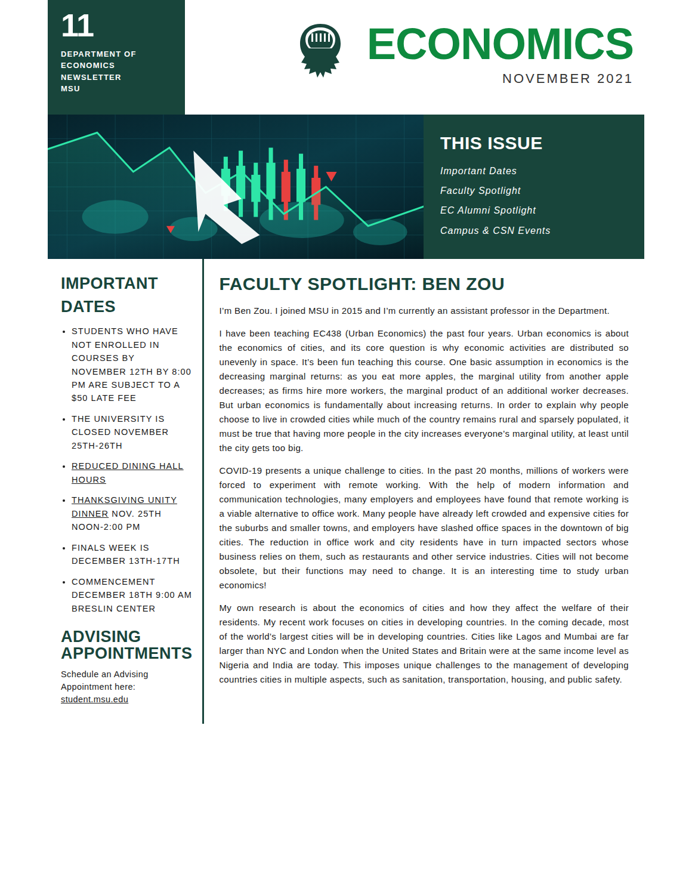11
Department of
Economics
Newsletter
MSU
Economics
NOVEMBER 2021
This Issue
Important Dates
Faculty Spotlight
EC Alumni Spotlight
Campus & CSN Events
Important Dates
Students who have not enrolled in courses by November 12th by 8:00 PM are subject to a $50 late fee
The University is closed November 25th-26th
Reduced dining hall hours
Thanksgiving Unity Dinner Nov. 25th Noon-2:00 PM
Finals week is December 13th-17th
Commencement December 18th 9:00 AM Breslin Center
Advising Appointments
Schedule an Advising Appointment here: student.msu.edu
Faculty Spotlight: Ben Zou
I’m Ben Zou. I joined MSU in 2015 and I’m currently an assistant professor in the Department.
I have been teaching EC438 (Urban Economics) the past four years. Urban economics is about the economics of cities, and its core question is why economic activities are distributed so unevenly in space. It’s been fun teaching this course. One basic assumption in economics is the decreasing marginal returns: as you eat more apples, the marginal utility from another apple decreases; as firms hire more workers, the marginal product of an additional worker decreases. But urban economics is fundamentally about increasing returns. In order to explain why people choose to live in crowded cities while much of the country remains rural and sparsely populated, it must be true that having more people in the city increases everyone’s marginal utility, at least until the city gets too big.
COVID-19 presents a unique challenge to cities. In the past 20 months, millions of workers were forced to experiment with remote working. With the help of modern information and communication technologies, many employers and employees have found that remote working is a viable alternative to office work. Many people have already left crowded and expensive cities for the suburbs and smaller towns, and employers have slashed office spaces in the downtown of big cities. The reduction in office work and city residents have in turn impacted sectors whose business relies on them, such as restaurants and other service industries. Cities will not become obsolete, but their functions may need to change. It is an interesting time to study urban economics!
My own research is about the economics of cities and how they affect the welfare of their residents. My recent work focuses on cities in developing countries. In the coming decade, most of the world’s largest cities will be in developing countries. Cities like Lagos and Mumbai are far larger than NYC and London when the United States and Britain were at the same income level as Nigeria and India are today. This imposes unique challenges to the management of developing countries cities in multiple aspects, such as sanitation, transportation, housing, and public safety.